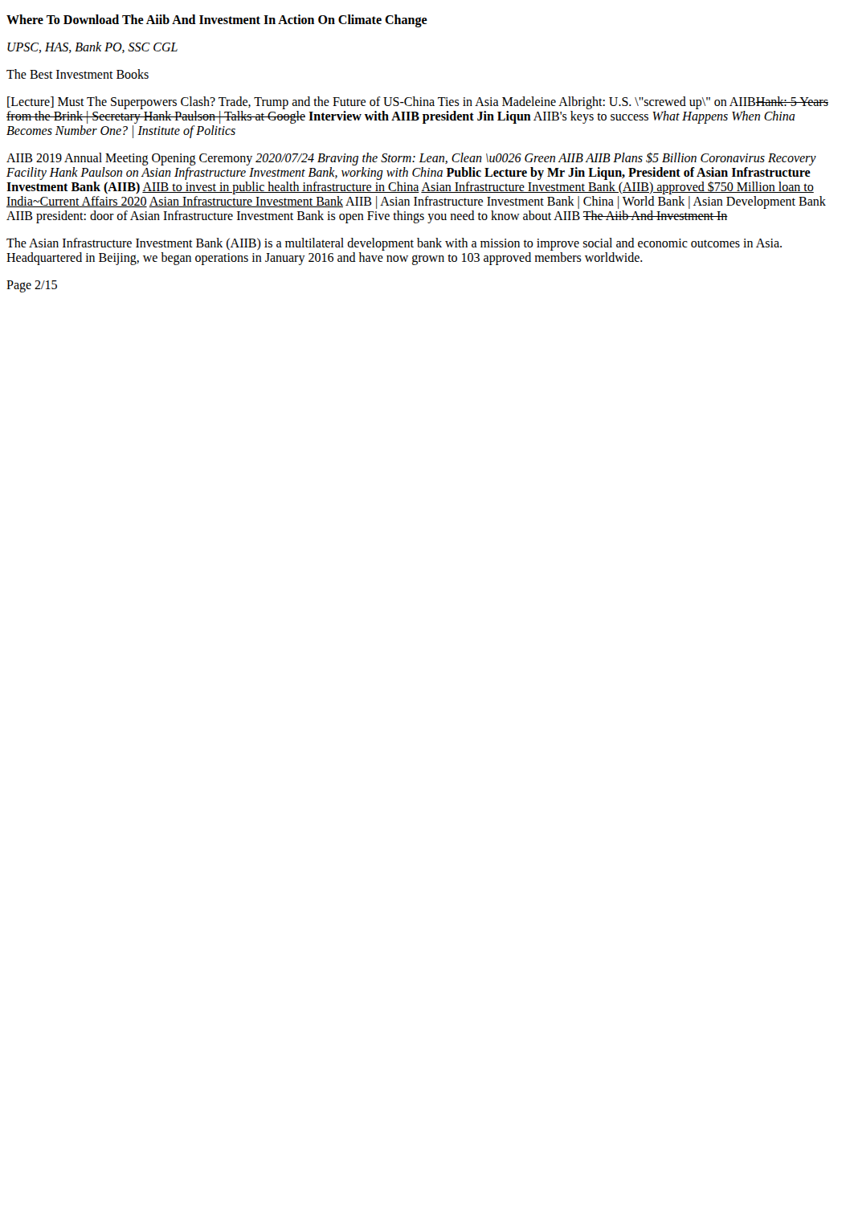Where To Download The Aiib And Investment In Action On Climate Change
UPSC, HAS, Bank PO, SSC CGL
The Best Investment Books
[Lecture] Must The Superpowers Clash? Trade, Trump and the Future of US-China Ties in Asia Madeleine Albright: U.S. \"screwed up\" on AIIBHank: 5 Years from the Brink | Secretary Hank Paulson | Talks at Google Interview with AIIB president Jin Liqun AIIB's keys to success What Happens When China Becomes Number One? | Institute of Politics
AIIB 2019 Annual Meeting Opening Ceremony 2020/07/24 Braving the Storm: Lean, Clean \u0026 Green AIIB AIIB Plans $5 Billion Coronavirus Recovery Facility Hank Paulson on Asian Infrastructure Investment Bank, working with China Public Lecture by Mr Jin Liqun, President of Asian Infrastructure Investment Bank (AIIB) AIIB to invest in public health infrastructure in China Asian Infrastructure Investment Bank (AIIB) approved $750 Million loan to India~Current Affairs 2020 Asian Infrastructure Investment Bank AIIB | Asian Infrastructure Investment Bank | China | World Bank | Asian Development Bank AIIB president: door of Asian Infrastructure Investment Bank is open Five things you need to know about AIIB The Aiib And Investment In
The Asian Infrastructure Investment Bank (AIIB) is a multilateral development bank with a mission to improve social and economic outcomes in Asia. Headquartered in Beijing, we began operations in January 2016 and have now grown to 103 approved members worldwide.
Page 2/15